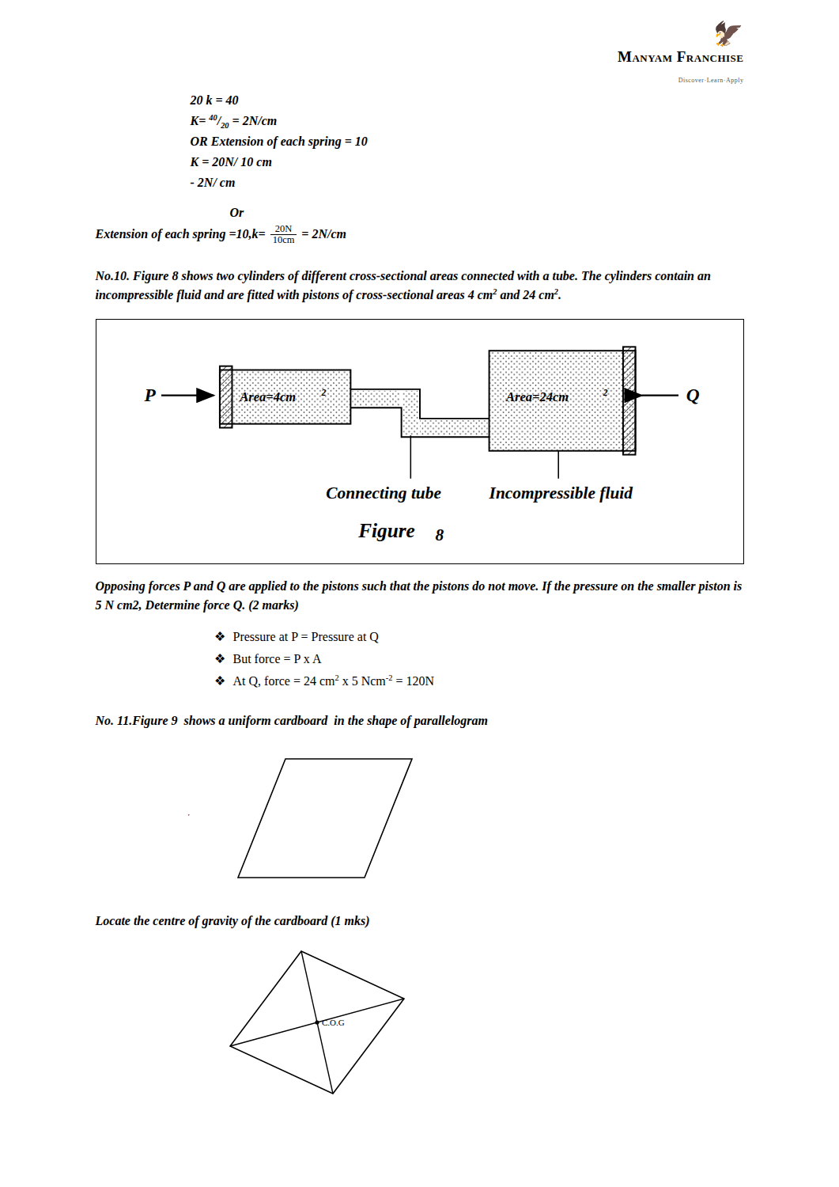🦅 Manyam Franchise
Discover·Learn·Apply
20 k = 40
K= 40/20 = 2N/cm
OR Extension of each spring = 10
K = 20N/ 10 cm
- 2N/ cm
Or
Extension of each spring =10,k= 20N 10cm = 2N/cm
No.10. Figure 8 shows two cylinders of different cross-sectional areas connected with a tube. The cylinders contain an incompressible fluid and are fitted with pistons of cross-sectional areas 4 cm2 and 24 cm2.
P Q Area=4cm 2 Area=24cm 2 Connecting tube Incompressible fluid Figure 8
Opposing forces P and Q are applied to the pistons such that the pistons do not move. If the pressure on the smaller piston is 5 N cm2, Determine force Q. (2 marks)
Pressure at P = Pressure at Q
But force = P x A
At Q, force = 24 cm2 x 5 Ncm-2 = 120N
No. 11.Figure 9 shows a uniform cardboard in the shape of parallelogram
'
Locate the centre of gravity of the cardboard (1 mks)
C.O.G